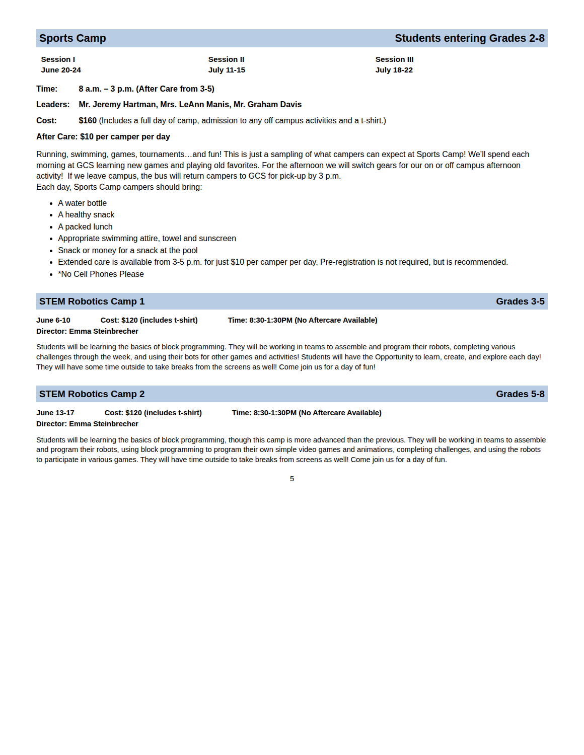Sports Camp Students entering Grades 2-8
Session I
June 20-24
Session II
July 11-15
Session III
July 18-22
Time: 8 a.m. – 3 p.m. (After Care from 3-5)
Leaders: Mr. Jeremy Hartman, Mrs. LeAnn Manis, Mr. Graham Davis
Cost: $160 (Includes a full day of camp, admission to any off campus activities and a t-shirt.)
After Care: $10 per camper per day
Running, swimming, games, tournaments…and fun! This is just a sampling of what campers can expect at Sports Camp! We’ll spend each morning at GCS learning new games and playing old favorites. For the afternoon we will switch gears for our on or off campus afternoon activity! If we leave campus, the bus will return campers to GCS for pick-up by 3 p.m.
Each day, Sports Camp campers should bring:
A water bottle
A healthy snack
A packed lunch
Appropriate swimming attire, towel and sunscreen
Snack or money for a snack at the pool
Extended care is available from 3-5 p.m. for just $10 per camper per day. Pre-registration is not required, but is recommended.
*No Cell Phones Please
STEM Robotics Camp 1 Grades 3-5
June 6-10 Cost: $120 (includes t-shirt) Time: 8:30-1:30PM (No Aftercare Available)
Director: Emma Steinbrecher
Students will be learning the basics of block programming. They will be working in teams to assemble and program their robots, completing various challenges through the week, and using their bots for other games and activities! Students will have the Opportunity to learn, create, and explore each day! They will have some time outside to take breaks from the screens as well! Come join us for a day of fun!
STEM Robotics Camp 2 Grades 5-8
June 13-17 Cost: $120 (includes t-shirt) Time: 8:30-1:30PM (No Aftercare Available)
Director: Emma Steinbrecher
Students will be learning the basics of block programming, though this camp is more advanced than the previous. They will be working in teams to assemble and program their robots, using block programming to program their own simple video games and animations, completing challenges, and using the robots to participate in various games. They will have time outside to take breaks from screens as well! Come join us for a day of fun.
5